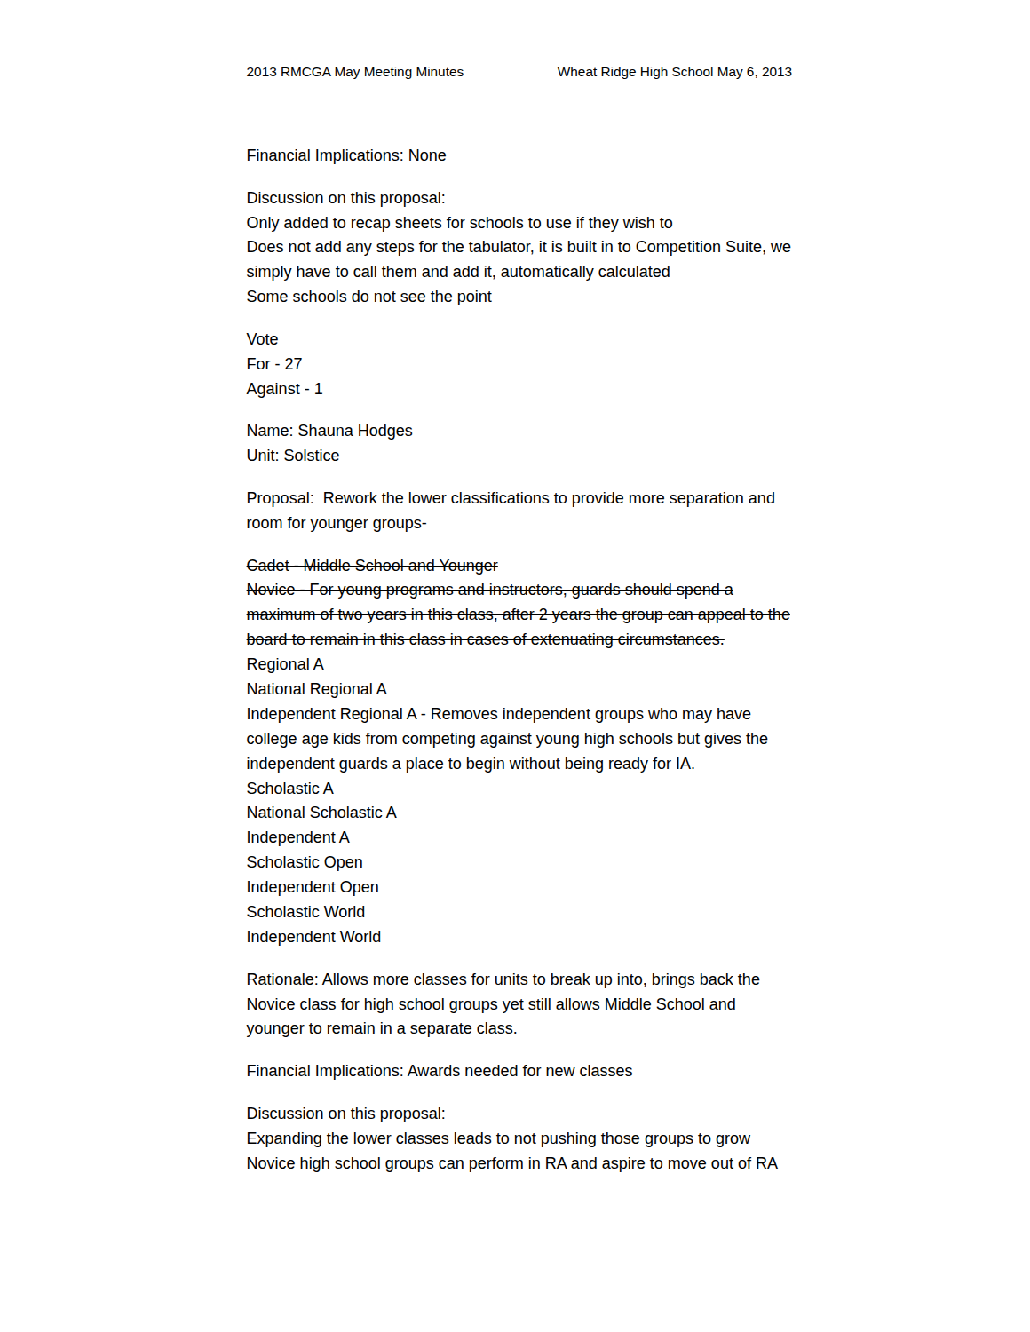2013 RMCGA May Meeting Minutes Wheat Ridge High School May 6, 2013
Financial Implications: None
Discussion on this proposal:
Only added to recap sheets for schools to use if they wish to
Does not add any steps for the tabulator, it is built in to Competition Suite, we simply have to call them and add it, automatically calculated
Some schools do not see the point
Vote
For - 27
Against - 1
Name: Shauna Hodges
Unit: Solstice
Proposal: Rework the lower classifications to provide more separation and room for younger groups-
Cadet - Middle School and Younger
Novice - For young programs and instructors, guards should spend a maximum of two years in this class, after 2 years the group can appeal to the board to remain in this class in cases of extenuating circumstances.
Regional A
National Regional A
Independent Regional A - Removes independent groups who may have college age kids from competing against young high schools but gives the independent guards a place to begin without being ready for IA.
Scholastic A
National Scholastic A
Independent A
Scholastic Open
Independent Open
Scholastic World
Independent World
Rationale: Allows more classes for units to break up into, brings back the Novice class for high school groups yet still allows Middle School and younger to remain in a separate class.
Financial Implications: Awards needed for new classes
Discussion on this proposal:
Expanding the lower classes leads to not pushing those groups to grow
Novice high school groups can perform in RA and aspire to move out of RA